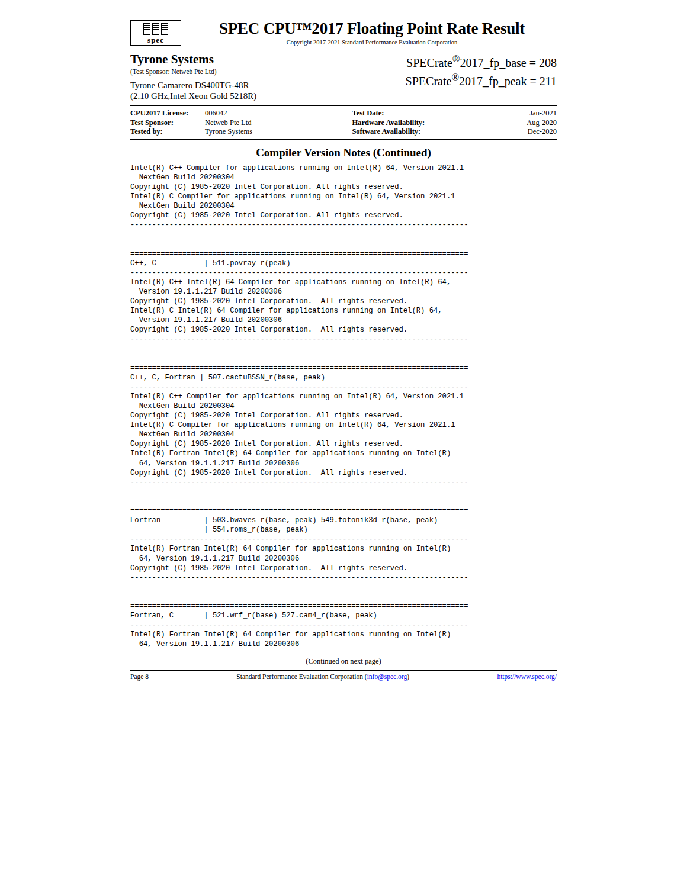spec
SPEC CPU™2017 Floating Point Rate Result
Copyright 2017-2021 Standard Performance Evaluation Corporation
Tyrone Systems
(Test Sponsor: Netweb Pte Ltd)
Tyrone Camarero DS400TG-48R (2.10 GHz,Intel Xeon Gold 5218R)
SPECrate®2017_fp_base = 208
SPECrate®2017_fp_peak = 211
CPU2017 License: 006042
Test Sponsor: Netweb Pte Ltd
Tested by: Tyrone Systems
Test Date: Jan-2021
Hardware Availability: Aug-2020
Software Availability: Dec-2020
Compiler Version Notes (Continued)
Intel(R) C++ Compiler for applications running on Intel(R) 64, Version 2021.1
  NextGen Build 20200304
Copyright (C) 1985-2020 Intel Corporation. All rights reserved.
Intel(R) C Compiler for applications running on Intel(R) 64, Version 2021.1
  NextGen Build 20200304
Copyright (C) 1985-2020 Intel Corporation. All rights reserved.
------------------------------------------------------------------------------


==============================================================================
C++, C           | 511.povray_r(peak)
------------------------------------------------------------------------------
Intel(R) C++ Intel(R) 64 Compiler for applications running on Intel(R) 64,
  Version 19.1.1.217 Build 20200306
Copyright (C) 1985-2020 Intel Corporation.  All rights reserved.
Intel(R) C Intel(R) 64 Compiler for applications running on Intel(R) 64,
  Version 19.1.1.217 Build 20200306
Copyright (C) 1985-2020 Intel Corporation.  All rights reserved.
------------------------------------------------------------------------------


==============================================================================
C++, C, Fortran | 507.cactuBSSN_r(base, peak)
------------------------------------------------------------------------------
Intel(R) C++ Compiler for applications running on Intel(R) 64, Version 2021.1
  NextGen Build 20200304
Copyright (C) 1985-2020 Intel Corporation. All rights reserved.
Intel(R) C Compiler for applications running on Intel(R) 64, Version 2021.1
  NextGen Build 20200304
Copyright (C) 1985-2020 Intel Corporation. All rights reserved.
Intel(R) Fortran Intel(R) 64 Compiler for applications running on Intel(R)
  64, Version 19.1.1.217 Build 20200306
Copyright (C) 1985-2020 Intel Corporation.  All rights reserved.
------------------------------------------------------------------------------


==============================================================================
Fortran          | 503.bwaves_r(base, peak) 549.fotonik3d_r(base, peak)
                 | 554.roms_r(base, peak)
------------------------------------------------------------------------------
Intel(R) Fortran Intel(R) 64 Compiler for applications running on Intel(R)
  64, Version 19.1.1.217 Build 20200306
Copyright (C) 1985-2020 Intel Corporation.  All rights reserved.
------------------------------------------------------------------------------


==============================================================================
Fortran, C       | 521.wrf_r(base) 527.cam4_r(base, peak)
------------------------------------------------------------------------------
Intel(R) Fortran Intel(R) 64 Compiler for applications running on Intel(R)
  64, Version 19.1.1.217 Build 20200306
(Continued on next page)
Page 8
Standard Performance Evaluation Corporation (info@spec.org)
https://www.spec.org/